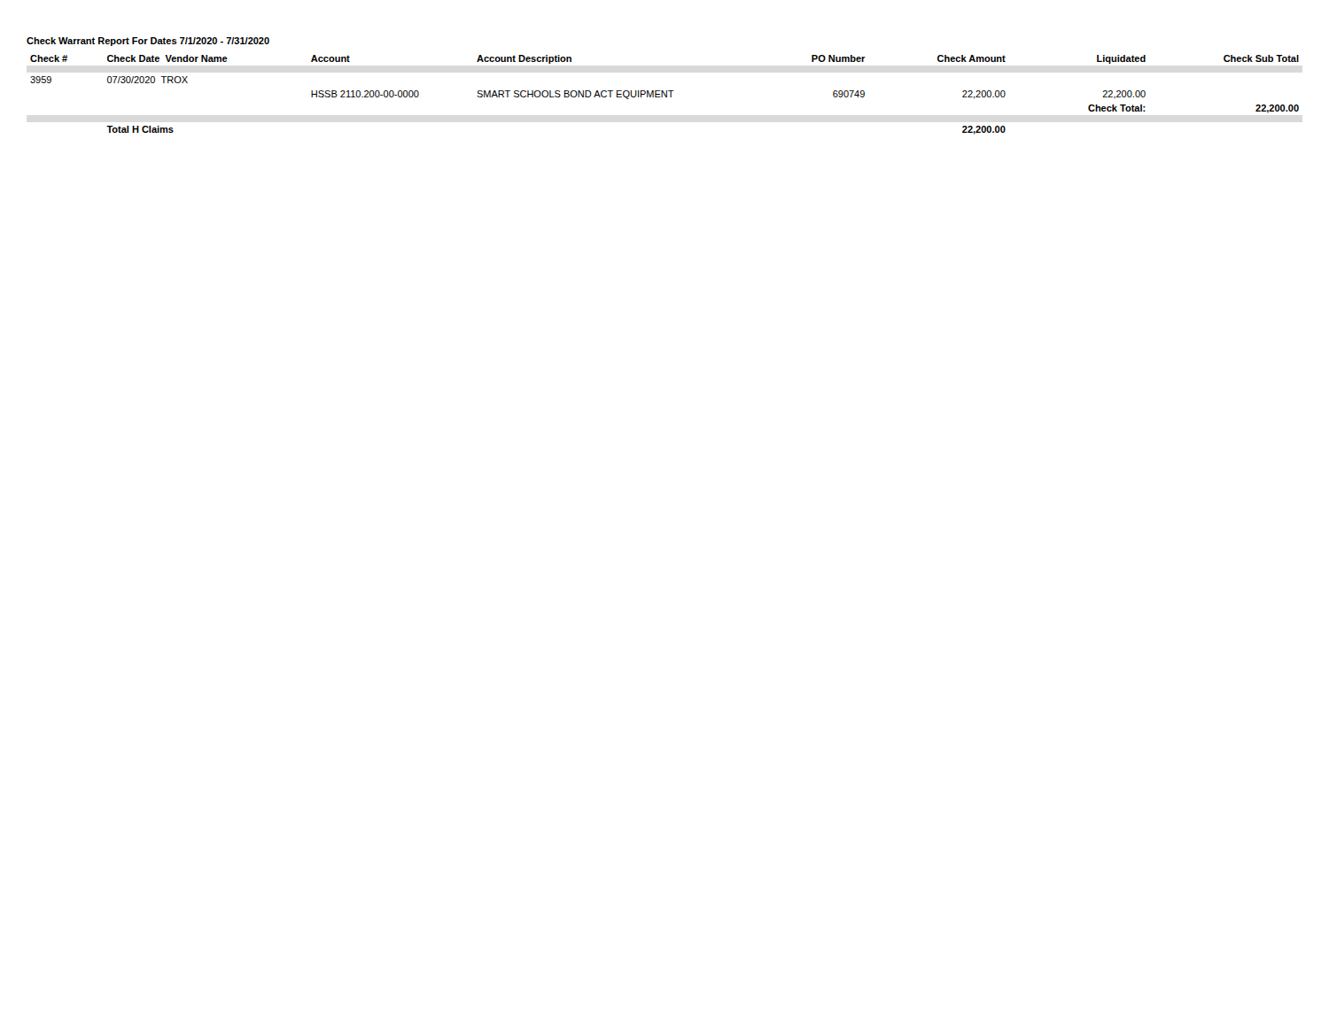Check Warrant Report For Dates 7/1/2020 - 7/31/2020
| Check # | Check Date Vendor Name | Account | Account Description | PO Number | Check Amount | Liquidated | Check Sub Total |
| --- | --- | --- | --- | --- | --- | --- | --- |
| 3959 | 07/30/2020 TROX | | | | | | |
| | | HSSB 2110.200-00-0000 | SMART SCHOOLS BOND ACT EQUIPMENT | 690749 | 22,200.00 | 22,200.00 | |
| | | | | | | Check Total: | 22,200.00 |
| | Total H Claims | | | | 22,200.00 | | |